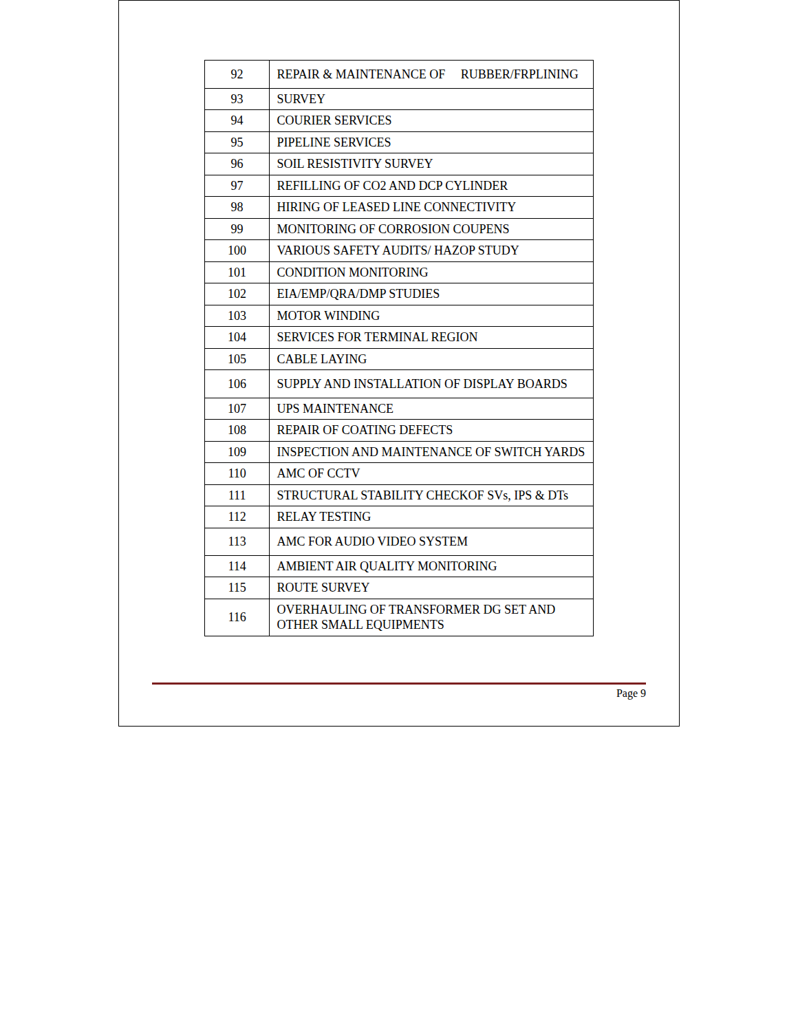| 92 | REPAIR & MAINTENANCE OF RUBBER/FRPLINING |
| 93 | SURVEY |
| 94 | COURIER SERVICES |
| 95 | PIPELINE SERVICES |
| 96 | SOIL RESISTIVITY SURVEY |
| 97 | REFILLING OF CO2 AND DCP CYLINDER |
| 98 | HIRING OF LEASED LINE CONNECTIVITY |
| 99 | MONITORING OF CORROSION COUPENS |
| 100 | VARIOUS SAFETY AUDITS/ HAZOP STUDY |
| 101 | CONDITION MONITORING |
| 102 | EIA/EMP/QRA/DMP STUDIES |
| 103 | MOTOR WINDING |
| 104 | SERVICES FOR TERMINAL REGION |
| 105 | CABLE LAYING |
| 106 | SUPPLY AND INSTALLATION OF DISPLAY BOARDS |
| 107 | UPS MAINTENANCE |
| 108 | REPAIR OF COATING DEFECTS |
| 109 | INSPECTION AND MAINTENANCE OF SWITCH YARDS |
| 110 | AMC OF CCTV |
| 111 | STRUCTURAL STABILITY CHECKOF SVs, IPS & DTs |
| 112 | RELAY TESTING |
| 113 | AMC FOR AUDIO VIDEO SYSTEM |
| 114 | AMBIENT AIR QUALITY MONITORING |
| 115 | ROUTE SURVEY |
| 116 | OVERHAULING OF TRANSFORMER DG SET AND OTHER SMALL EQUIPMENTS |
Page 9